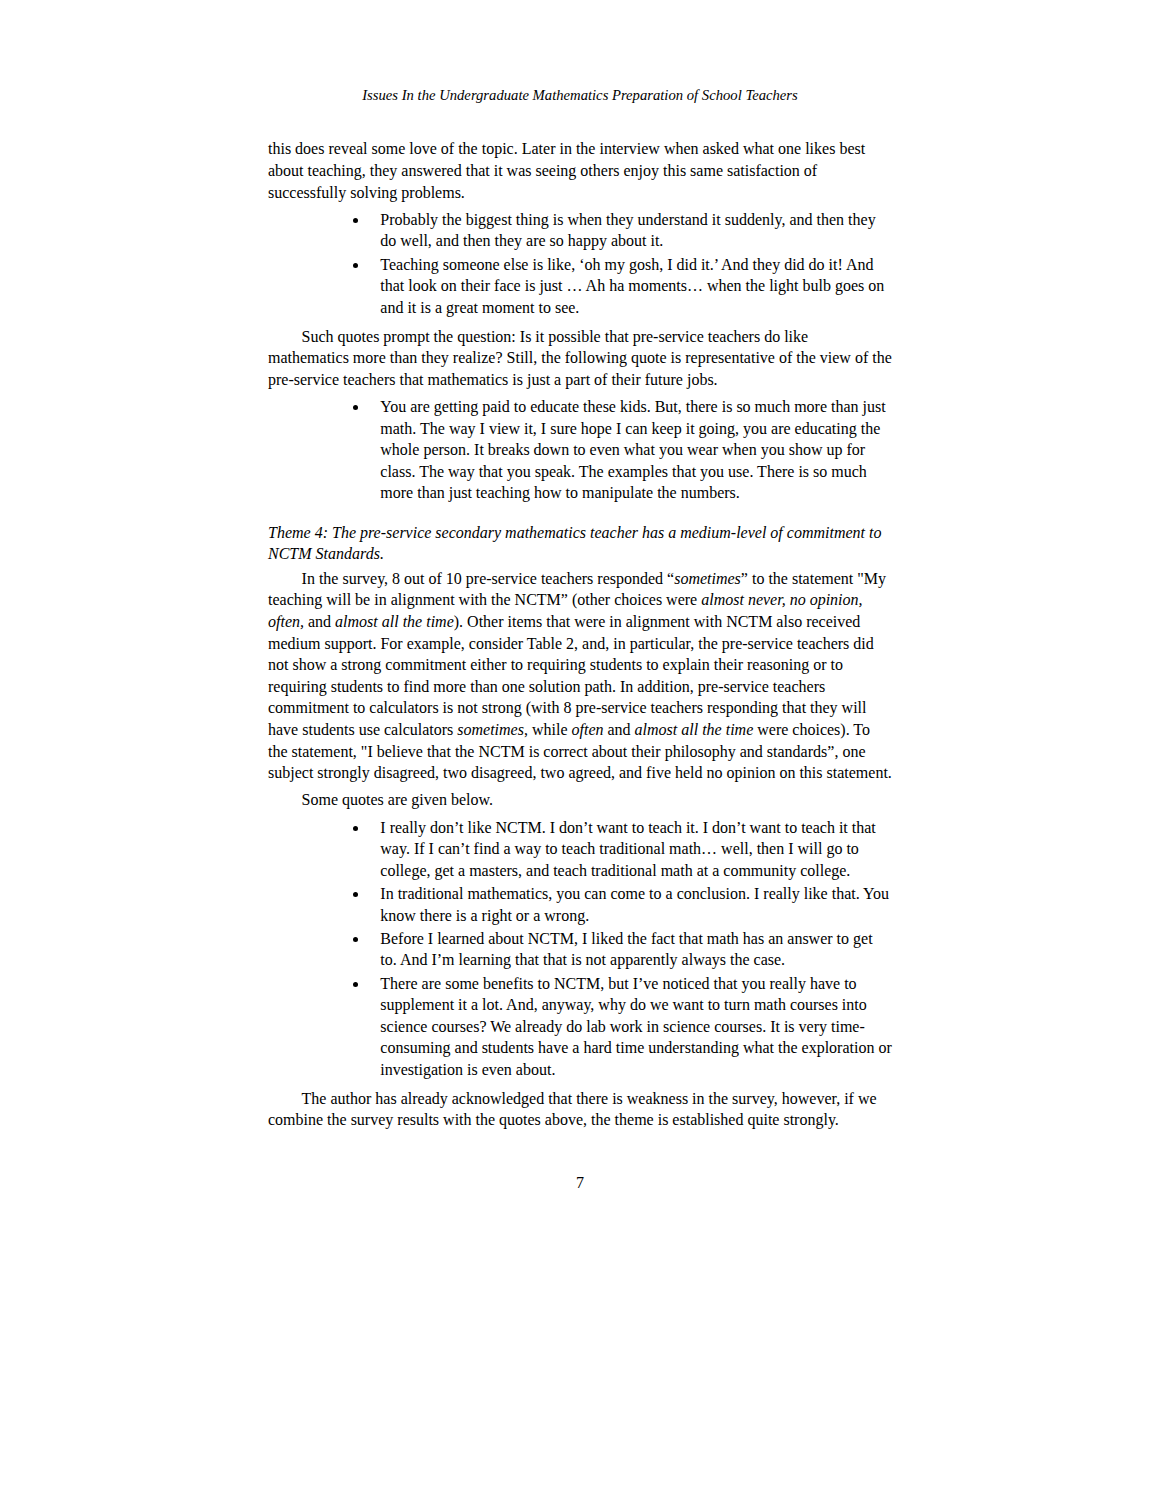Issues In the Undergraduate Mathematics Preparation of School Teachers
this does reveal some love of the topic. Later in the interview when asked what one likes best about teaching, they answered that it was seeing others enjoy this same satisfaction of successfully solving problems.
Probably the biggest thing is when they understand it suddenly, and then they do well, and then they are so happy about it.
Teaching someone else is like, ‘oh my gosh, I did it.’ And they did do it! And that look on their face is just … Ah ha moments… when the light bulb goes on and it is a great moment to see.
Such quotes prompt the question: Is it possible that pre-service teachers do like mathematics more than they realize? Still, the following quote is representative of the view of the pre-service teachers that mathematics is just a part of their future jobs.
You are getting paid to educate these kids. But, there is so much more than just math. The way I view it, I sure hope I can keep it going, you are educating the whole person. It breaks down to even what you wear when you show up for class. The way that you speak. The examples that you use. There is so much more than just teaching how to manipulate the numbers.
Theme 4: The pre-service secondary mathematics teacher has a medium-level of commitment to NCTM Standards.
In the survey, 8 out of 10 pre-service teachers responded “sometimes” to the statement "My teaching will be in alignment with the NCTM” (other choices were almost never, no opinion, often, and almost all the time). Other items that were in alignment with NCTM also received medium support. For example, consider Table 2, and, in particular, the pre-service teachers did not show a strong commitment either to requiring students to explain their reasoning or to requiring students to find more than one solution path. In addition, pre-service teachers commitment to calculators is not strong (with 8 pre-service teachers responding that they will have students use calculators sometimes, while often and almost all the time were choices). To the statement, "I believe that the NCTM is correct about their philosophy and standards”, one subject strongly disagreed, two disagreed, two agreed, and five held no opinion on this statement.
Some quotes are given below.
I really don’t like NCTM. I don’t want to teach it. I don’t want to teach it that way. If I can’t find a way to teach traditional math… well, then I will go to college, get a masters, and teach traditional math at a community college.
In traditional mathematics, you can come to a conclusion. I really like that. You know there is a right or a wrong.
Before I learned about NCTM, I liked the fact that math has an answer to get to. And I’m learning that that is not apparently always the case.
There are some benefits to NCTM, but I’ve noticed that you really have to supplement it a lot. And, anyway, why do we want to turn math courses into science courses? We already do lab work in science courses. It is very time-consuming and students have a hard time understanding what the exploration or investigation is even about.
The author has already acknowledged that there is weakness in the survey, however, if we combine the survey results with the quotes above, the theme is established quite strongly.
7